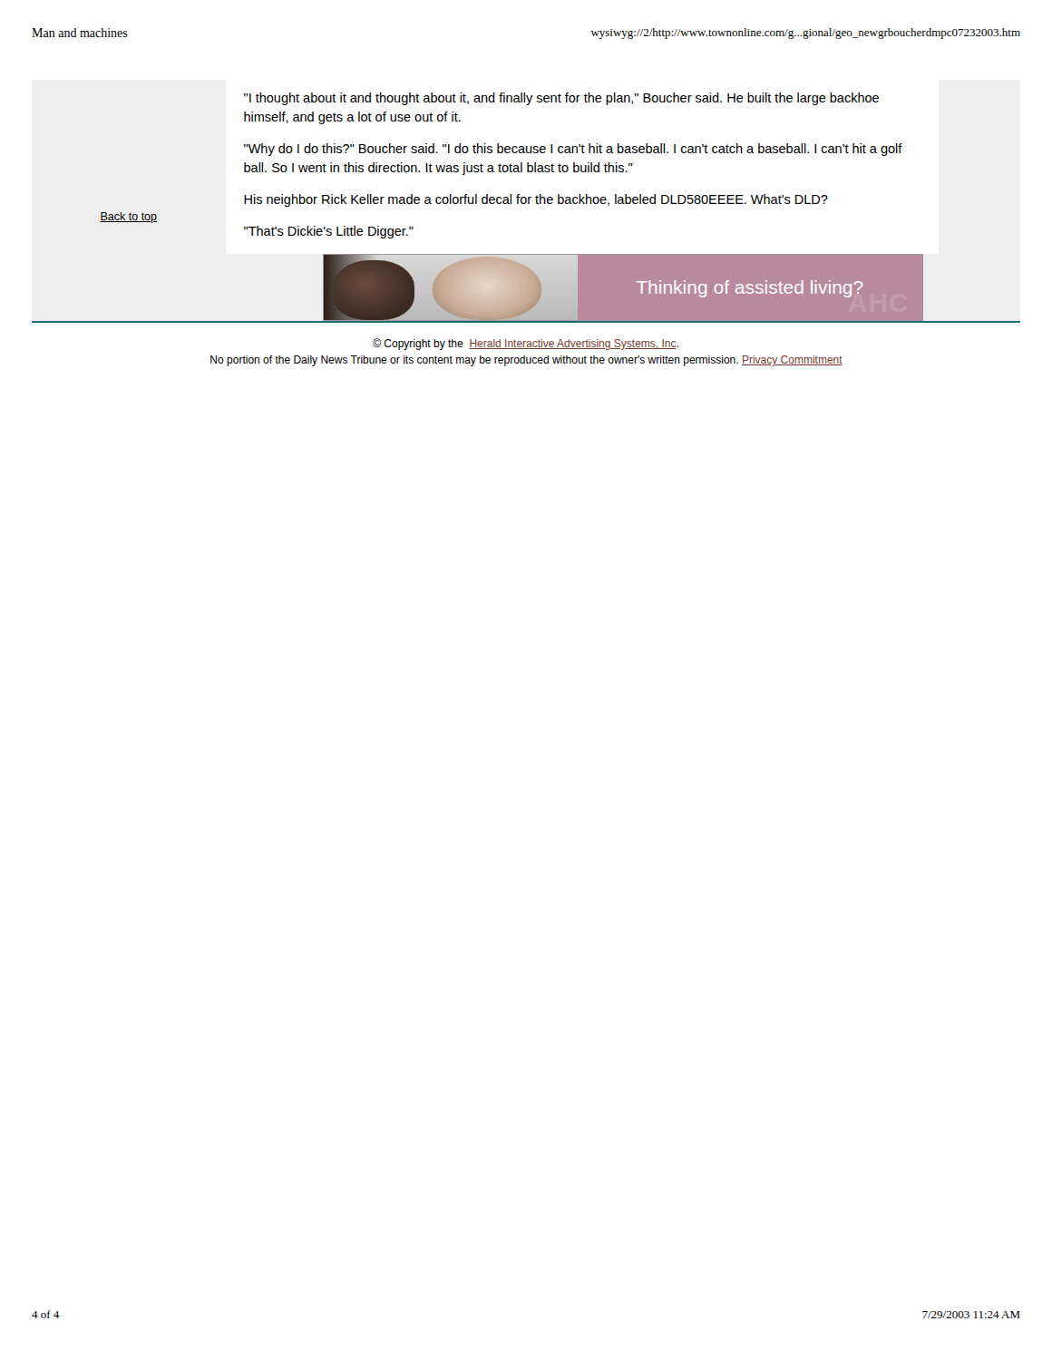Man and machines
wysiwyg://2/http://www.townonline.com/g...gional/geo_newgrboucherdmpc07232003.htm
| Back to top | "I thought about it and thought about it, and finally sent for the plan," Boucher said. He built the large backhoe himself, and gets a lot of use out of it. "Why do I do this?" Boucher said. "I do this because I can't hit a baseball. I can't catch a baseball. I can't hit a golf ball. So I went in this direction. It was just a total blast to build this." His neighbor Rick Keller made a colorful decal for the backhoe, labeled DLD580EEEE. What's DLD? "That's Dickie's Little Digger." | |
| | AHC Thinking of assisted living? |
© Copyright by the Herald Interactive Advertising Systems, Inc.
No portion of the Daily News Tribune or its content may be reproduced without the owner's written permission. Privacy Commitment
4 of 4
7/29/2003 11:24 AM